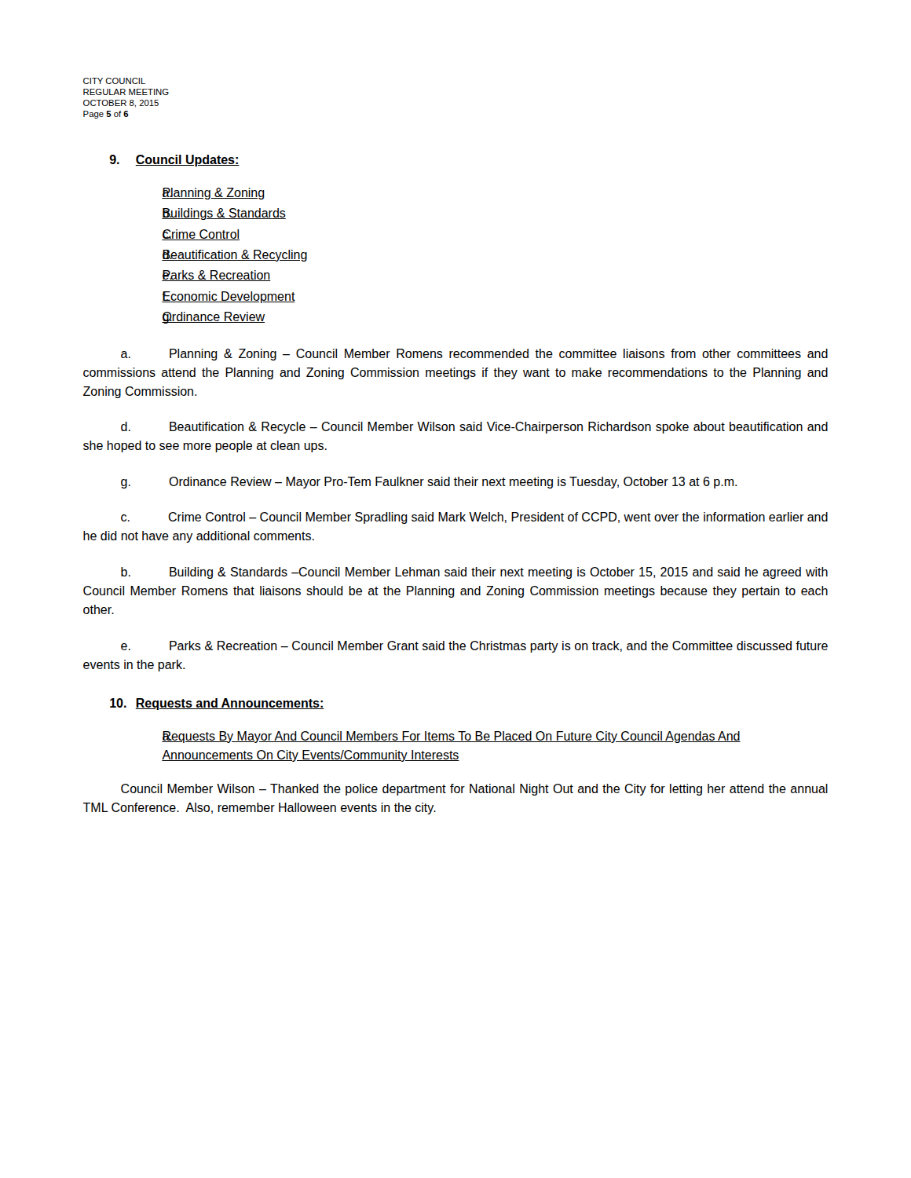CITY COUNCIL
REGULAR MEETING
OCTOBER 8, 2015
Page 5 of 6
9. Council Updates:
a. Planning & Zoning
b. Buildings & Standards
c. Crime Control
d. Beautification & Recycling
e. Parks & Recreation
f. Economic Development
g. Ordinance Review
a. Planning & Zoning – Council Member Romens recommended the committee liaisons from other committees and commissions attend the Planning and Zoning Commission meetings if they want to make recommendations to the Planning and Zoning Commission.
d. Beautification & Recycle – Council Member Wilson said Vice-Chairperson Richardson spoke about beautification and she hoped to see more people at clean ups.
g. Ordinance Review – Mayor Pro-Tem Faulkner said their next meeting is Tuesday, October 13 at 6 p.m.
c. Crime Control – Council Member Spradling said Mark Welch, President of CCPD, went over the information earlier and he did not have any additional comments.
b. Building & Standards –Council Member Lehman said their next meeting is October 15, 2015 and said he agreed with Council Member Romens that liaisons should be at the Planning and Zoning Commission meetings because they pertain to each other.
e. Parks & Recreation – Council Member Grant said the Christmas party is on track, and the Committee discussed future events in the park.
10. Requests and Announcements:
a. Requests By Mayor And Council Members For Items To Be Placed On Future City Council Agendas And Announcements On City Events/Community Interests
Council Member Wilson – Thanked the police department for National Night Out and the City for letting her attend the annual TML Conference. Also, remember Halloween events in the city.